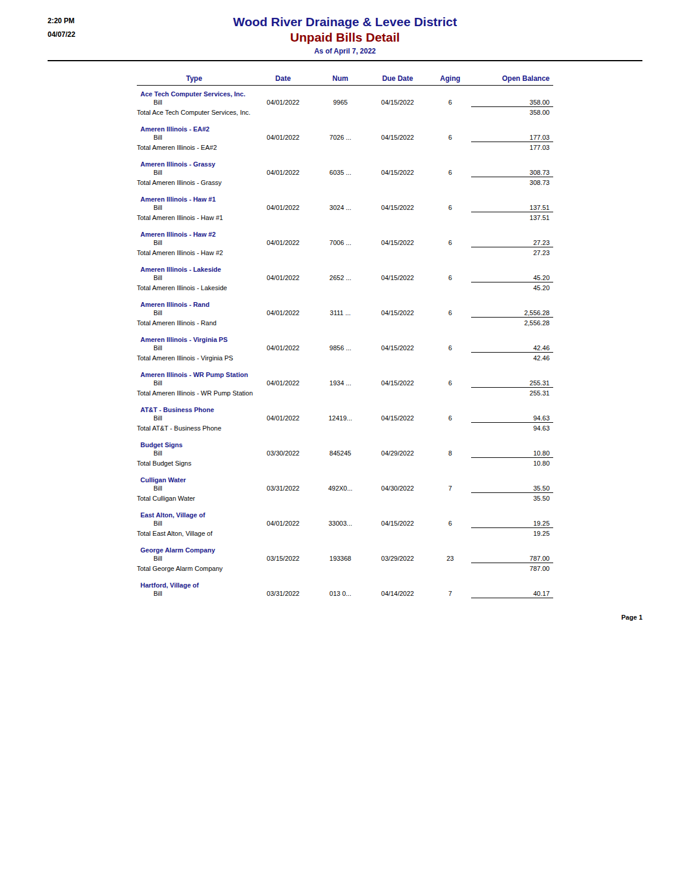2:20 PM
04/07/22
Wood River Drainage & Levee District
Unpaid Bills Detail
As of April 7, 2022
| Type | Date | Num | Due Date | Aging | Open Balance |
| --- | --- | --- | --- | --- | --- |
| Ace Tech Computer Services, Inc. |
| Bill | 04/01/2022 | 9965 | 04/15/2022 | 6 | 358.00 |
| Total Ace Tech Computer Services, Inc. | 358.00 |
| Ameren Illinois - EA#2 |
| Bill | 04/01/2022 | 7026 ... | 04/15/2022 | 6 | 177.03 |
| Total Ameren Illinois - EA#2 | 177.03 |
| Ameren Illinois - Grassy |
| Bill | 04/01/2022 | 6035 ... | 04/15/2022 | 6 | 308.73 |
| Total Ameren Illinois - Grassy | 308.73 |
| Ameren Illinois - Haw #1 |
| Bill | 04/01/2022 | 3024 ... | 04/15/2022 | 6 | 137.51 |
| Total Ameren Illinois - Haw #1 | 137.51 |
| Ameren Illinois - Haw #2 |
| Bill | 04/01/2022 | 7006 ... | 04/15/2022 | 6 | 27.23 |
| Total Ameren Illinois - Haw #2 | 27.23 |
| Ameren Illinois - Lakeside |
| Bill | 04/01/2022 | 2652 ... | 04/15/2022 | 6 | 45.20 |
| Total Ameren Illinois - Lakeside | 45.20 |
| Ameren Illinois - Rand |
| Bill | 04/01/2022 | 3111 ... | 04/15/2022 | 6 | 2,556.28 |
| Total Ameren Illinois - Rand | 2,556.28 |
| Ameren Illinois - Virginia PS |
| Bill | 04/01/2022 | 9856 ... | 04/15/2022 | 6 | 42.46 |
| Total Ameren Illinois - Virginia PS | 42.46 |
| Ameren Illinois - WR Pump Station |
| Bill | 04/01/2022 | 1934 ... | 04/15/2022 | 6 | 255.31 |
| Total Ameren Illinois - WR Pump Station | 255.31 |
| AT&T - Business Phone |
| Bill | 04/01/2022 | 12419... | 04/15/2022 | 6 | 94.63 |
| Total AT&T - Business Phone | 94.63 |
| Budget Signs |
| Bill | 03/30/2022 | 845245 | 04/29/2022 | 8 | 10.80 |
| Total Budget Signs | 10.80 |
| Culligan Water |
| Bill | 03/31/2022 | 492X0... | 04/30/2022 | 7 | 35.50 |
| Total Culligan Water | 35.50 |
| East Alton, Village of |
| Bill | 04/01/2022 | 33003... | 04/15/2022 | 6 | 19.25 |
| Total East Alton, Village of | 19.25 |
| George Alarm Company |
| Bill | 03/15/2022 | 193368 | 03/29/2022 | 23 | 787.00 |
| Total George Alarm Company | 787.00 |
| Hartford, Village of |
| Bill | 03/31/2022 | 013 0... | 04/14/2022 | 7 | 40.17 |
Page 1